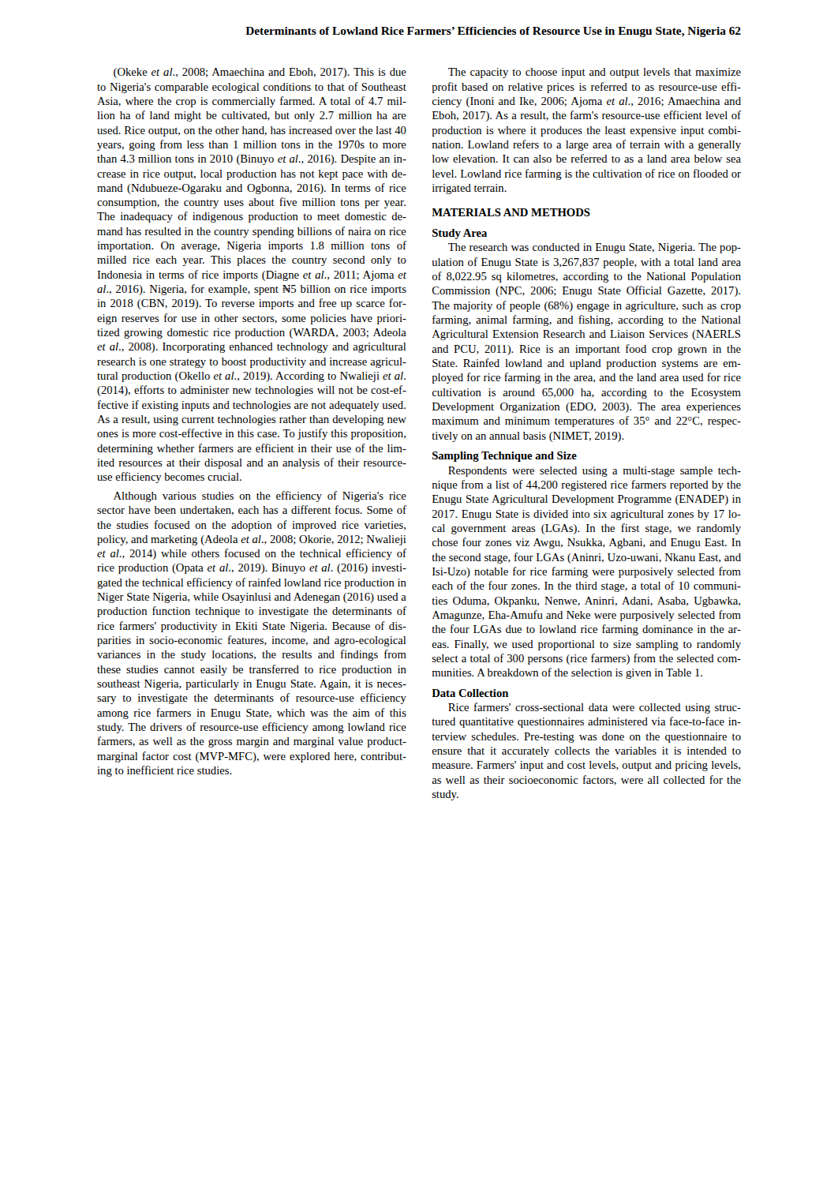Determinants of Lowland Rice Farmers’ Efficiencies of Resource Use in Enugu State, Nigeria 62
(Okeke et al., 2008; Amaechina and Eboh, 2017). This is due to Nigeria's comparable ecological conditions to that of Southeast Asia, where the crop is commercially farmed. A total of 4.7 million ha of land might be cultivated, but only 2.7 million ha are used. Rice output, on the other hand, has increased over the last 40 years, going from less than 1 million tons in the 1970s to more than 4.3 million tons in 2010 (Binuyo et al., 2016). Despite an increase in rice output, local production has not kept pace with demand (Ndubueze-Ogaraku and Ogbonna, 2016). In terms of rice consumption, the country uses about five million tons per year. The inadequacy of indigenous production to meet domestic demand has resulted in the country spending billions of naira on rice importation. On average, Nigeria imports 1.8 million tons of milled rice each year. This places the country second only to Indonesia in terms of rice imports (Diagne et al., 2011; Ajoma et al., 2016). Nigeria, for example, spent ₦5 billion on rice imports in 2018 (CBN, 2019). To reverse imports and free up scarce foreign reserves for use in other sectors, some policies have prioritized growing domestic rice production (WARDA, 2003; Adeola et al., 2008). Incorporating enhanced technology and agricultural research is one strategy to boost productivity and increase agricultural production (Okello et al., 2019). According to Nwalieji et al. (2014), efforts to administer new technologies will not be cost-effective if existing inputs and technologies are not adequately used. As a result, using current technologies rather than developing new ones is more cost-effective in this case. To justify this proposition, determining whether farmers are efficient in their use of the limited resources at their disposal and an analysis of their resource-use efficiency becomes crucial.
Although various studies on the efficiency of Nigeria's rice sector have been undertaken, each has a different focus. Some of the studies focused on the adoption of improved rice varieties, policy, and marketing (Adeola et al., 2008; Okorie, 2012; Nwalieji et al., 2014) while others focused on the technical efficiency of rice production (Opata et al., 2019). Binuyo et al. (2016) investigated the technical efficiency of rainfed lowland rice production in Niger State Nigeria, while Osayinlusi and Adenegan (2016) used a production function technique to investigate the determinants of rice farmers' productivity in Ekiti State Nigeria. Because of disparities in socio-economic features, income, and agro-ecological variances in the study locations, the results and findings from these studies cannot easily be transferred to rice production in southeast Nigeria, particularly in Enugu State. Again, it is necessary to investigate the determinants of resource-use efficiency among rice farmers in Enugu State, which was the aim of this study. The drivers of resource-use efficiency among lowland rice farmers, as well as the gross margin and marginal value product-marginal factor cost (MVP-MFC), were explored here, contributing to inefficient rice studies.
The capacity to choose input and output levels that maximize profit based on relative prices is referred to as resource-use efficiency (Inoni and Ike, 2006; Ajoma et al., 2016; Amaechina and Eboh, 2017). As a result, the farm's resource-use efficient level of production is where it produces the least expensive input combination. Lowland refers to a large area of terrain with a generally low elevation. It can also be referred to as a land area below sea level. Lowland rice farming is the cultivation of rice on flooded or irrigated terrain.
Materials and Methods
Study Area
The research was conducted in Enugu State, Nigeria. The population of Enugu State is 3,267,837 people, with a total land area of 8,022.95 sq kilometres, according to the National Population Commission (NPC, 2006; Enugu State Official Gazette, 2017). The majority of people (68%) engage in agriculture, such as crop farming, animal farming, and fishing, according to the National Agricultural Extension Research and Liaison Services (NAERLS and PCU, 2011). Rice is an important food crop grown in the State. Rainfed lowland and upland production systems are employed for rice farming in the area, and the land area used for rice cultivation is around 65,000 ha, according to the Ecosystem Development Organization (EDO, 2003). The area experiences maximum and minimum temperatures of 35° and 22°C, respectively on an annual basis (NIMET, 2019).
Sampling Technique and Size
Respondents were selected using a multi-stage sample technique from a list of 44,200 registered rice farmers reported by the Enugu State Agricultural Development Programme (ENADEP) in 2017. Enugu State is divided into six agricultural zones by 17 local government areas (LGAs). In the first stage, we randomly chose four zones viz Awgu, Nsukka, Agbani, and Enugu East. In the second stage, four LGAs (Aninri, Uzo-uwani, Nkanu East, and Isi-Uzo) notable for rice farming were purposively selected from each of the four zones. In the third stage, a total of 10 communities Oduma, Okpanku, Nenwe, Aninri, Adani, Asaba, Ugbawka, Amagunze, Eha-Amufu and Neke were purposively selected from the four LGAs due to lowland rice farming dominance in the areas. Finally, we used proportional to size sampling to randomly select a total of 300 persons (rice farmers) from the selected communities. A breakdown of the selection is given in Table 1.
Data Collection
Rice farmers' cross-sectional data were collected using structured quantitative questionnaires administered via face-to-face interview schedules. Pre-testing was done on the questionnaire to ensure that it accurately collects the variables it is intended to measure. Farmers' input and cost levels, output and pricing levels, as well as their socioeconomic factors, were all collected for the study.